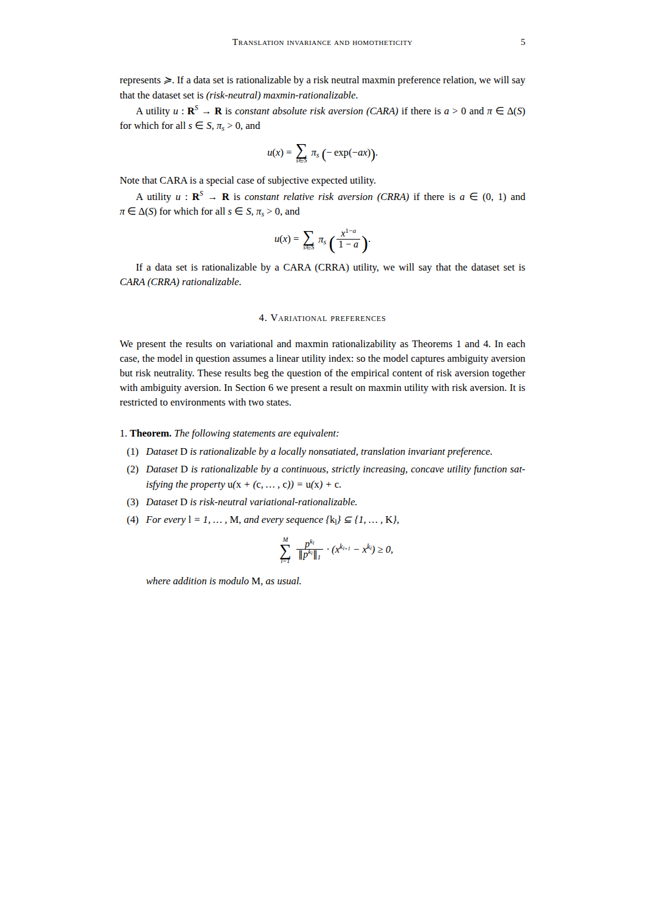Translation invariance and homotheticity 5
represents ≽. If a data set is rationalizable by a risk neutral maxmin preference relation, we will say that the dataset set is (risk-neutral) maxmin-rationalizable.
A utility u : RS → R is constant absolute risk aversion (CARA) if there is a > 0 and π ∈ Δ(S) for which for all s ∈ S, πs > 0, and
u(x) = ∑s∈S πs (− exp(−ax)).
Note that CARA is a special case of subjective expected utility.
A utility u : RS → R is constant relative risk aversion (CRRA) if there is a ∈ (0, 1) and π ∈ Δ(S) for which for all s ∈ S, πs > 0, and
u(x) = ∑s∈S πs (x1−a 1 − a).
If a data set is rationalizable by a CARA (CRRA) utility, we will say that the dataset set is CARA (CRRA) rationalizable.
4. Variational preferences
We present the results on variational and maxmin rationalizability as Theorems 1 and 4. In each case, the model in question assumes a linear utility index: so the model captures ambiguity aversion but risk neutrality. These results beg the question of the empirical content of risk aversion together with ambiguity aversion. In Section 6 we present a result on maxmin utility with risk aversion. It is restricted to environments with two states.
1. Theorem. The following statements are equivalent:
Dataset D is rationalizable by a locally nonsatiated, translation invariant preference.
Dataset D is rationalizable by a continuous, strictly increasing, concave utility function satisfying the property u(x + (c, … , c)) = u(x) + c.
Dataset D is risk-neutral variational-rationalizable.
For every l = 1, … , M, and every sequence {kl} ⊆ {1, … , K},
M ∑ l=1 pkl ∥pkl∥1 · (xkl+1 − xkl) ≥ 0,
where addition is modulo M, as usual.